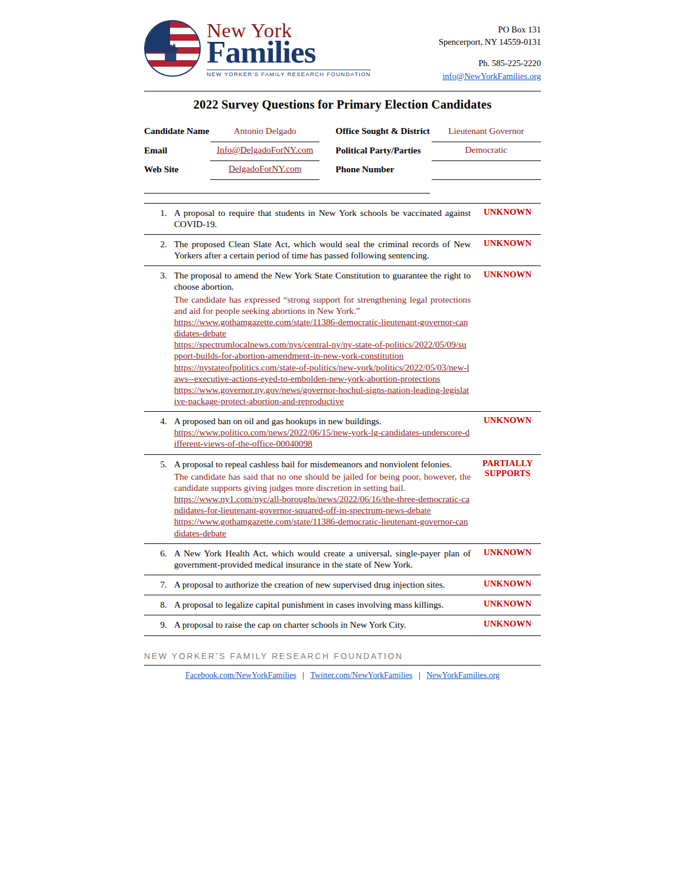New York Families New Yorker’s Family Research Foundation
PO Box 131
Spencerport, NY 14559-0131 Ph. 585-225-2220
info@NewYorkFamilies.org
2022 Survey Questions for Primary Election Candidates
| Candidate Name | Antonio Delgado | | Office Sought & District | Lieutenant Governor |
| Email | Info@DelgadoForNY.com | | Political Party/Parties | Democratic |
| Web Site | DelgadoForNY.com | | Phone Number | |
| 1. | A proposal to require that students in New York schools be vaccinated against COVID-19. | UNKNOWN |
| 2. | The proposed Clean Slate Act, which would seal the criminal records of New Yorkers after a certain period of time has passed following sentencing. | UNKNOWN |
| 3. | The proposal to amend the New York State Constitution to guarantee the right to choose abortion. The candidate has expressed “strong support for strengthening legal protections and aid for people seeking abortions in New York.” https://www.gothamgazette.com/state/11386-democratic-lieutenant-governor-candidates-debate https://spectrumlocalnews.com/nys/central-ny/ny-state-of-politics/2022/05/09/support-builds-for-abortion-amendment-in-new-york-constitution https://nystateofpolitics.com/state-of-politics/new-york/politics/2022/05/03/new-laws--executive-actions-eyed-to-embolden-new-york-abortion-protections https://www.governor.ny.gov/news/governor-hochul-signs-nation-leading-legislative-package-protect-abortion-and-reproductive | UNKNOWN |
| 4. | A proposed ban on oil and gas hookups in new buildings. https://www.politico.com/news/2022/06/15/new-york-lg-candidates-underscore-different-views-of-the-office-00040098 | UNKNOWN |
| 5. | A proposal to repeal cashless bail for misdemeanors and nonviolent felonies. The candidate has said that no one should be jailed for being poor, however, the candidate supports giving judges more discretion in setting bail. https://www.ny1.com/nyc/all-boroughs/news/2022/06/16/the-three-democratic-candidates-for-lieutenant-governor-squared-off-in-spectrum-news-debate https://www.gothamgazette.com/state/11386-democratic-lieutenant-governor-candidates-debate | PARTIALLY SUPPORTS |
| 6. | A New York Health Act, which would create a universal, single-payer plan of government-provided medical insurance in the state of New York. | UNKNOWN |
| 7. | A proposal to authorize the creation of new supervised drug injection sites. | UNKNOWN |
| 8. | A proposal to legalize capital punishment in cases involving mass killings. | UNKNOWN |
| 9. | A proposal to raise the cap on charter schools in New York City. | UNKNOWN |
New Yorker’s Family Research Foundation
Facebook.com/NewYorkFamilies | Twitter.com/NewYorkFamilies | NewYorkFamilies.org